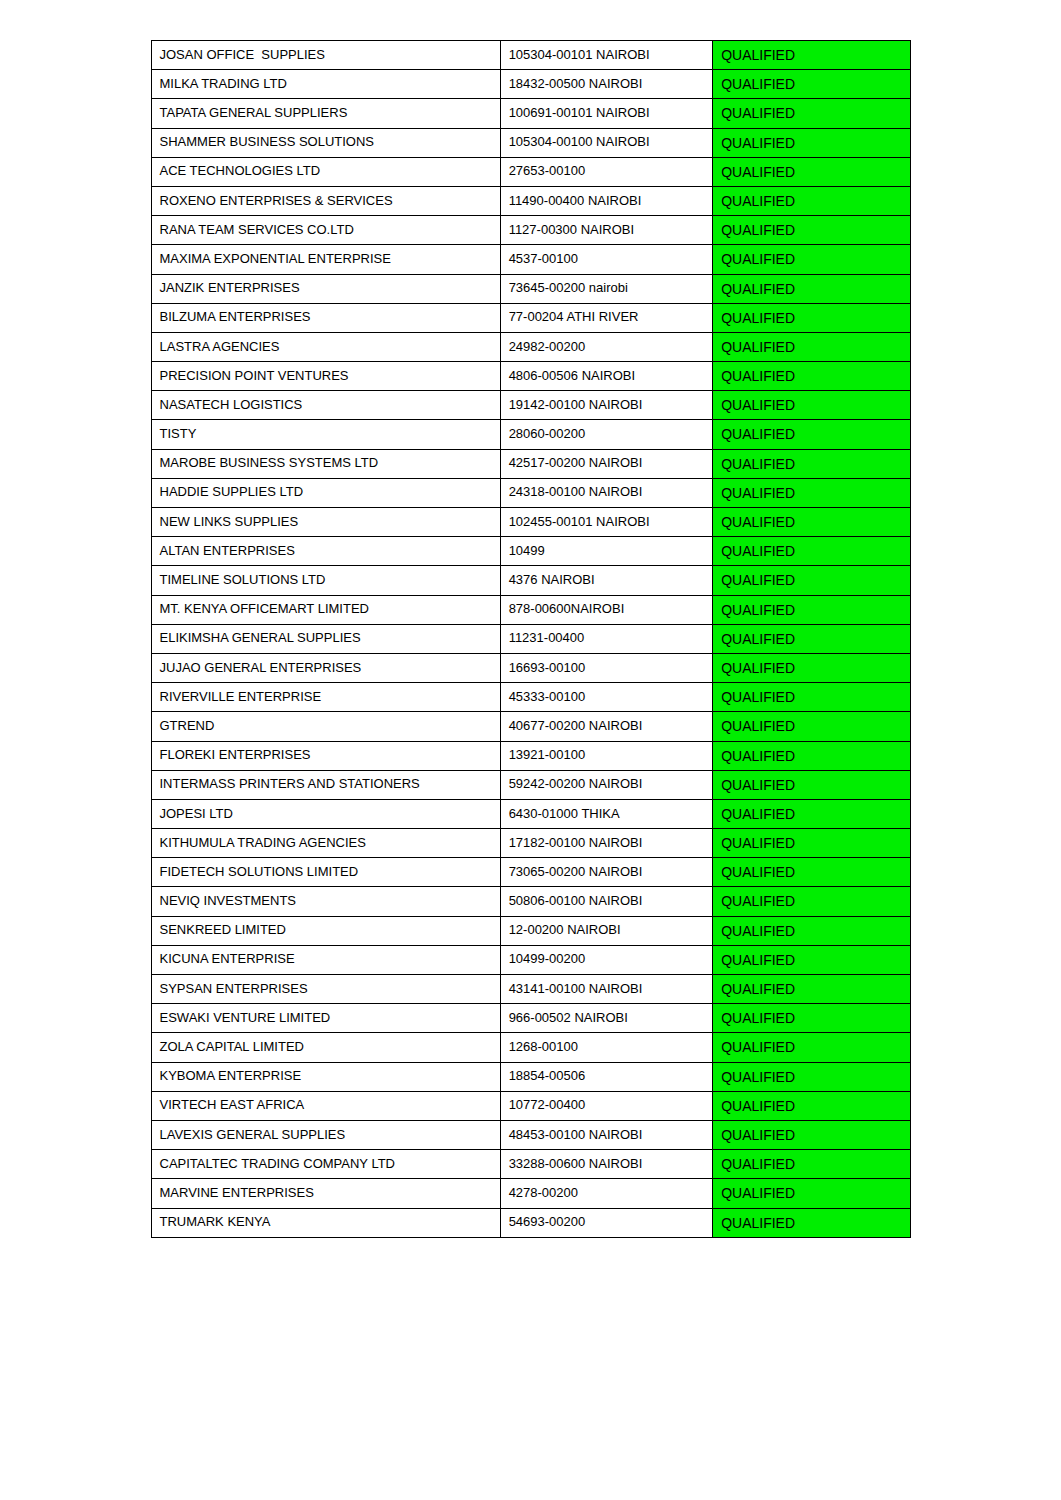| JOSAN OFFICE SUPPLIES | 105304-00101 NAIROBI | QUALIFIED |
| MILKA TRADING LTD | 18432-00500 NAIROBI | QUALIFIED |
| TAPATA GENERAL SUPPLIERS | 100691-00101 NAIROBI | QUALIFIED |
| SHAMMER BUSINESS SOLUTIONS | 105304-00100 NAIROBI | QUALIFIED |
| ACE TECHNOLOGIES LTD | 27653-00100 | QUALIFIED |
| ROXENO ENTERPRISES & SERVICES | 11490-00400 NAIROBI | QUALIFIED |
| RANA TEAM SERVICES CO.LTD | 1127-00300 NAIROBI | QUALIFIED |
| MAXIMA EXPONENTIAL ENTERPRISE | 4537-00100 | QUALIFIED |
| JANZIK ENTERPRISES | 73645-00200 nairobi | QUALIFIED |
| BILZUMA ENTERPRISES | 77-00204 ATHI RIVER | QUALIFIED |
| LASTRA AGENCIES | 24982-00200 | QUALIFIED |
| PRECISION POINT VENTURES | 4806-00506 NAIROBI | QUALIFIED |
| NASATECH LOGISTICS | 19142-00100 NAIROBI | QUALIFIED |
| TISTY | 28060-00200 | QUALIFIED |
| MAROBE BUSINESS SYSTEMS LTD | 42517-00200 NAIROBI | QUALIFIED |
| HADDIE SUPPLIES LTD | 24318-00100 NAIROBI | QUALIFIED |
| NEW LINKS SUPPLIES | 102455-00101 NAIROBI | QUALIFIED |
| ALTAN ENTERPRISES | 10499 | QUALIFIED |
| TIMELINE SOLUTIONS LTD | 4376 NAIROBI | QUALIFIED |
| MT. KENYA OFFICEMART LIMITED | 878-00600NAIROBI | QUALIFIED |
| ELIKIMSHA GENERAL SUPPLIES | 11231-00400 | QUALIFIED |
| JUJAO GENERAL ENTERPRISES | 16693-00100 | QUALIFIED |
| RIVERVILLE ENTERPRISE | 45333-00100 | QUALIFIED |
| GTREND | 40677-00200 NAIROBI | QUALIFIED |
| FLOREKI ENTERPRISES | 13921-00100 | QUALIFIED |
| INTERMASS PRINTERS AND STATIONERS | 59242-00200 NAIROBI | QUALIFIED |
| JOPESI LTD | 6430-01000 THIKA | QUALIFIED |
| KITHUMULA TRADING AGENCIES | 17182-00100 NAIROBI | QUALIFIED |
| FIDETECH SOLUTIONS LIMITED | 73065-00200 NAIROBI | QUALIFIED |
| NEVIQ INVESTMENTS | 50806-00100 NAIROBI | QUALIFIED |
| SENKREED LIMITED | 12-00200 NAIROBI | QUALIFIED |
| KICUNA ENTERPRISE | 10499-00200 | QUALIFIED |
| SYPSAN ENTERPRISES | 43141-00100 NAIROBI | QUALIFIED |
| ESWAKI VENTURE LIMITED | 966-00502 NAIROBI | QUALIFIED |
| ZOLA CAPITAL LIMITED | 1268-00100 | QUALIFIED |
| KYBOMA ENTERPRISE | 18854-00506 | QUALIFIED |
| VIRTECH EAST AFRICA | 10772-00400 | QUALIFIED |
| LAVEXIS GENERAL SUPPLIES | 48453-00100 NAIROBI | QUALIFIED |
| CAPITALTEC TRADING COMPANY LTD | 33288-00600 NAIROBI | QUALIFIED |
| MARVINE ENTERPRISES | 4278-00200 | QUALIFIED |
| TRUMARK KENYA | 54693-00200 | QUALIFIED |